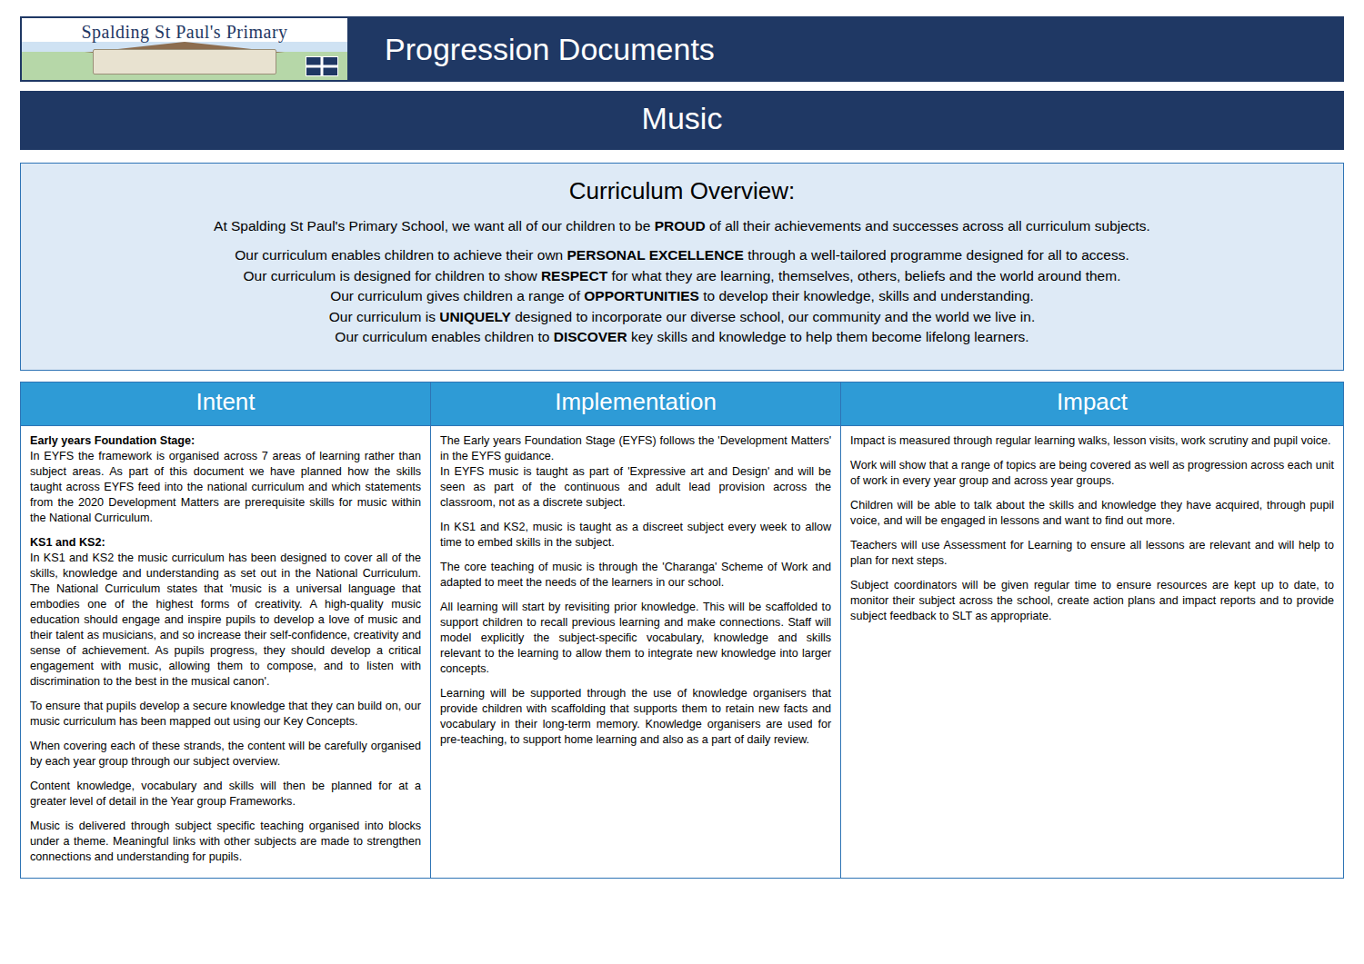Spalding St Paul's Primary
Progression Documents
Music
Curriculum Overview:
At Spalding St Paul's Primary School, we want all of our children to be PROUD of all their achievements and successes across all curriculum subjects.
Our curriculum enables children to achieve their own PERSONAL EXCELLENCE through a well-tailored programme designed for all to access.
Our curriculum is designed for children to show RESPECT for what they are learning, themselves, others, beliefs and the world around them.
Our curriculum gives children a range of OPPORTUNITIES to develop their knowledge, skills and understanding.
Our curriculum is UNIQUELY designed to incorporate our diverse school, our community and the world we live in.
Our curriculum enables children to DISCOVER key skills and knowledge to help them become lifelong learners.
| Intent | Implementation | Impact |
| --- | --- | --- |
| Early years Foundation Stage: In EYFS the framework is organised across 7 areas of learning rather than subject areas. As part of this document we have planned how the skills taught across EYFS feed into the national curriculum and which statements from the 2020 Development Matters are prerequisite skills for music within the National Curriculum. KS1 and KS2: In KS1 and KS2 the music curriculum has been designed to cover all of the skills, knowledge and understanding as set out in the National Curriculum. The National Curriculum states that 'music is a universal language that embodies one of the highest forms of creativity. A high-quality music education should engage and inspire pupils to develop a love of music and their talent as musicians, and so increase their self-confidence, creativity and sense of achievement. As pupils progress, they should develop a critical engagement with music, allowing them to compose, and to listen with discrimination to the best in the musical canon'. To ensure that pupils develop a secure knowledge that they can build on, our music curriculum has been mapped out using our Key Concepts. When covering each of these strands, the content will be carefully organised by each year group through our subject overview. Content knowledge, vocabulary and skills will then be planned for at a greater level of detail in the Year group Frameworks. Music is delivered through subject specific teaching organised into blocks under a theme. Meaningful links with other subjects are made to strengthen connections and understanding for pupils. | The Early years Foundation Stage (EYFS) follows the 'Development Matters' in the EYFS guidance. In EYFS music is taught as part of 'Expressive art and Design' and will be seen as part of the continuous and adult lead provision across the classroom, not as a discrete subject. In KS1 and KS2, music is taught as a discreet subject every week to allow time to embed skills in the subject. The core teaching of music is through the 'Charanga' Scheme of Work and adapted to meet the needs of the learners in our school. All learning will start by revisiting prior knowledge. This will be scaffolded to support children to recall previous learning and make connections. Staff will model explicitly the subject-specific vocabulary, knowledge and skills relevant to the learning to allow them to integrate new knowledge into larger concepts. Learning will be supported through the use of knowledge organisers that provide children with scaffolding that supports them to retain new facts and vocabulary in their long-term memory. Knowledge organisers are used for pre-teaching, to support home learning and also as a part of daily review. | Impact is measured through regular learning walks, lesson visits, work scrutiny and pupil voice. Work will show that a range of topics are being covered as well as progression across each unit of work in every year group and across year groups. Children will be able to talk about the skills and knowledge they have acquired, through pupil voice, and will be engaged in lessons and want to find out more. Teachers will use Assessment for Learning to ensure all lessons are relevant and will help to plan for next steps. Subject coordinators will be given regular time to ensure resources are kept up to date, to monitor their subject across the school, create action plans and impact reports and to provide subject feedback to SLT as appropriate. |